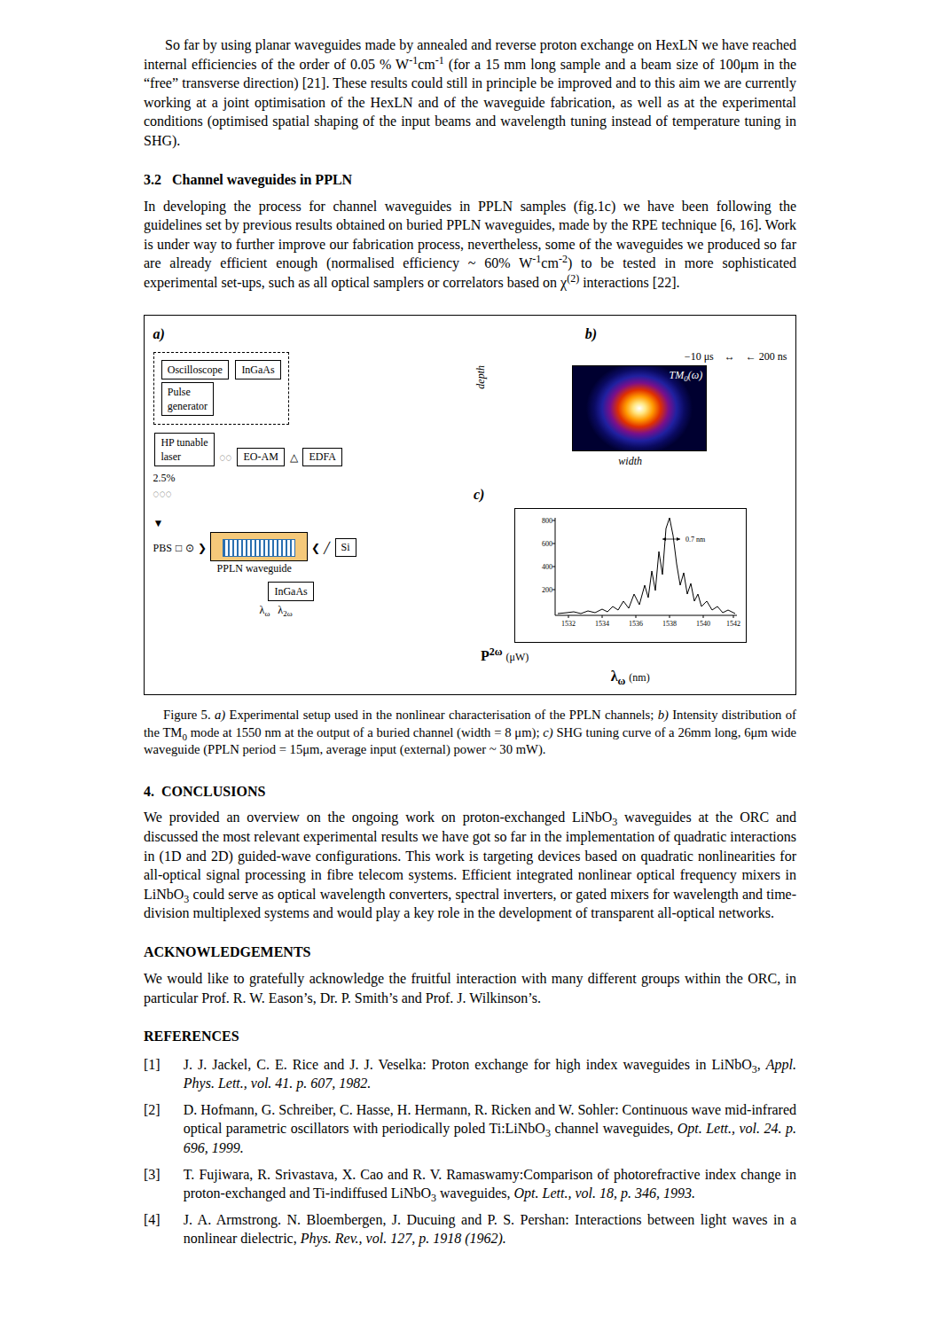So far by using planar waveguides made by annealed and reverse proton exchange on HexLN we have reached internal efficiencies of the order of 0.05 % W-1cm-1 (for a 15 mm long sample and a beam size of 100μm in the “free” transverse direction) [21]. These results could still in principle be improved and to this aim we are currently working at a joint optimisation of the HexLN and of the waveguide fabrication, as well as at the experimental conditions (optimised spatial shaping of the input beams and wavelength tuning instead of temperature tuning in SHG).
3.2 Channel waveguides in PPLN
In developing the process for channel waveguides in PPLN samples (fig.1c) we have been following the guidelines set by previous results obtained on buried PPLN waveguides, made by the RPE technique [6, 16]. Work is under way to further improve our fabrication process, nevertheless, some of the waveguides we produced so far are already efficient enough (normalised efficiency ~ 60% W-1cm-2) to be tested in more sophisticated experimental set-ups, such as all optical samplers or correlators based on χ(2) interactions [22].
a) b)
Oscilloscope InGaAs
Pulse
generator
HP tunable
laser ◌◌ EO-AM △ EDFA
2.5%
◌◌◌
▼
PBS □ ⊙ ❯ ❮ ╱ Si
PPLN waveguide
InGaAs
λω λ2ω
−10 μs ↔ ← 200 ns
depth
TM0(ω)
width
c)
800 600 400 200 1532 1534 1536 1538 1540 1542 0.7 nm
P2ω (μW)
λω (nm)
Figure 5. a) Experimental setup used in the nonlinear characterisation of the PPLN channels; b) Intensity distribution of the TM0 mode at 1550 nm at the output of a buried channel (width = 8 μm); c) SHG tuning curve of a 26mm long, 6μm wide waveguide (PPLN period = 15μm, average input (external) power ~ 30 mW).
4. CONCLUSIONS
We provided an overview on the ongoing work on proton-exchanged LiNbO3 waveguides at the ORC and discussed the most relevant experimental results we have got so far in the implementation of quadratic interactions in (1D and 2D) guided-wave configurations. This work is targeting devices based on quadratic nonlinearities for all-optical signal processing in fibre telecom systems. Efficient integrated nonlinear optical frequency mixers in LiNbO3 could serve as optical wavelength converters, spectral inverters, or gated mixers for wavelength and time-division multiplexed systems and would play a key role in the development of transparent all-optical networks.
ACKNOWLEDGEMENTS
We would like to gratefully acknowledge the fruitful interaction with many different groups within the ORC, in particular Prof. R. W. Eason’s, Dr. P. Smith’s and Prof. J. Wilkinson’s.
REFERENCES
[1] J. J. Jackel, C. E. Rice and J. J. Veselka: Proton exchange for high index waveguides in LiNbO3, Appl. Phys. Lett., vol. 41. p. 607, 1982.
[2] D. Hofmann, G. Schreiber, C. Hasse, H. Hermann, R. Ricken and W. Sohler: Continuous wave mid-infrared optical parametric oscillators with periodically poled Ti:LiNbO3 channel waveguides, Opt. Lett., vol. 24. p. 696, 1999.
[3] T. Fujiwara, R. Srivastava, X. Cao and R. V. Ramaswamy:Comparison of photorefractive index change in proton-exchanged and Ti-indiffused LiNbO3 waveguides, Opt. Lett., vol. 18, p. 346, 1993.
[4] J. A. Armstrong. N. Bloembergen, J. Ducuing and P. S. Pershan: Interactions between light waves in a nonlinear dielectric, Phys. Rev., vol. 127, p. 1918 (1962).